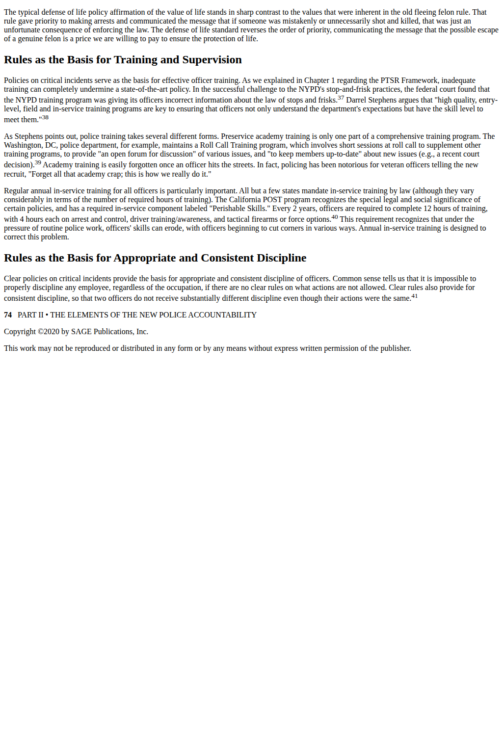The typical defense of life policy affirmation of the value of life stands in sharp contrast to the values that were inherent in the old fleeing felon rule. That rule gave priority to making arrests and communicated the message that if someone was mistakenly or unnecessarily shot and killed, that was just an unfortunate consequence of enforcing the law. The defense of life standard reverses the order of priority, communicating the message that the possible escape of a genuine felon is a price we are willing to pay to ensure the protection of life.
Rules as the Basis for Training and Supervision
Policies on critical incidents serve as the basis for effective officer training. As we explained in Chapter 1 regarding the PTSR Framework, inadequate training can completely undermine a state-of-the-art policy. In the successful challenge to the NYPD's stop-and-frisk practices, the federal court found that the NYPD training program was giving its officers incorrect information about the law of stops and frisks.37 Darrel Stephens argues that "high quality, entry-level, field and in-service training programs are key to ensuring that officers not only understand the department's expectations but have the skill level to meet them."38
As Stephens points out, police training takes several different forms. Preservice academy training is only one part of a comprehensive training program. The Washington, DC, police department, for example, maintains a Roll Call Training program, which involves short sessions at roll call to supplement other training programs, to provide "an open forum for discussion" of various issues, and "to keep members up-to-date" about new issues (e.g., a recent court decision).39 Academy training is easily forgotten once an officer hits the streets. In fact, policing has been notorious for veteran officers telling the new recruit, "Forget all that academy crap; this is how we really do it."
Regular annual in-service training for all officers is particularly important. All but a few states mandate in-service training by law (although they vary considerably in terms of the number of required hours of training). The California POST program recognizes the special legal and social significance of certain policies, and has a required in-service component labeled "Perishable Skills." Every 2 years, officers are required to complete 12 hours of training, with 4 hours each on arrest and control, driver training/awareness, and tactical firearms or force options.40 This requirement recognizes that under the pressure of routine police work, officers' skills can erode, with officers beginning to cut corners in various ways. Annual in-service training is designed to correct this problem.
Rules as the Basis for Appropriate and Consistent Discipline
Clear policies on critical incidents provide the basis for appropriate and consistent discipline of officers. Common sense tells us that it is impossible to properly discipline any employee, regardless of the occupation, if there are no clear rules on what actions are not allowed. Clear rules also provide for consistent discipline, so that two officers do not receive substantially different discipline even though their actions were the same.41
74 PART II • THE ELEMENTS OF THE NEW POLICE ACCOUNTABILITY
Copyright ©2020 by SAGE Publications, Inc.
This work may not be reproduced or distributed in any form or by any means without express written permission of the publisher.